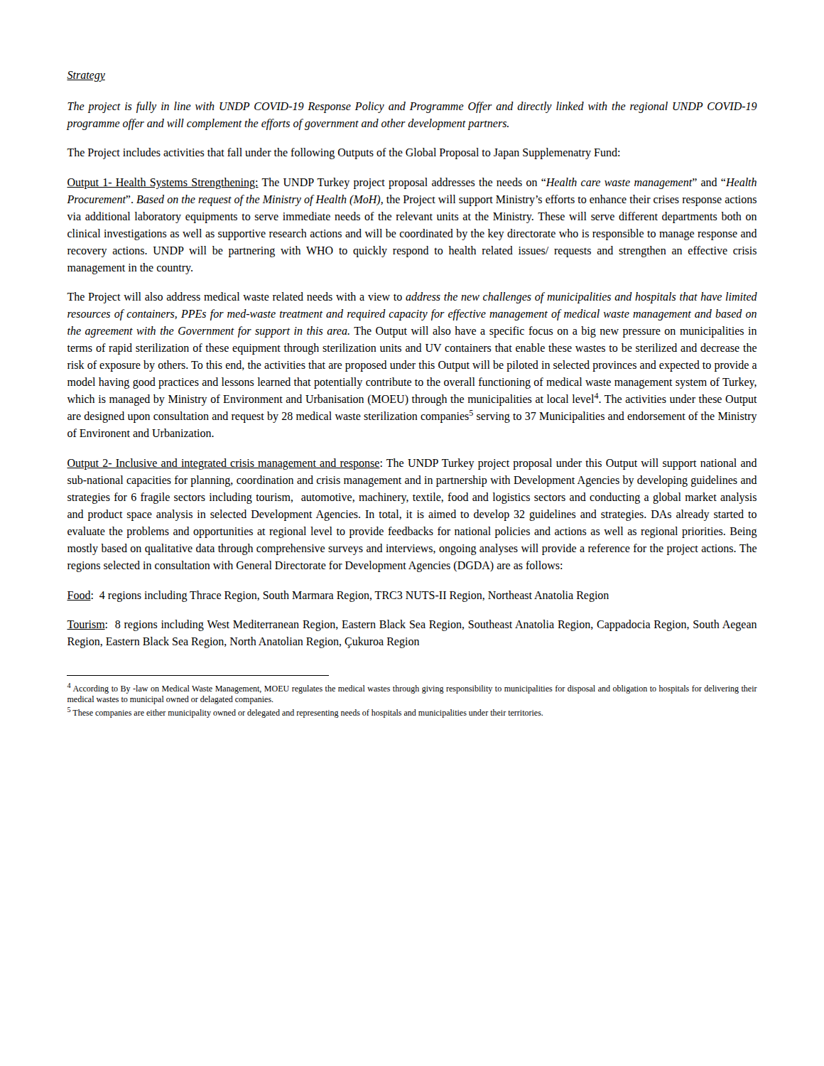Strategy
The project is fully in line with UNDP COVID-19 Response Policy and Programme Offer and directly linked with the regional UNDP COVID-19 programme offer and will complement the efforts of government and other development partners.
The Project includes activities that fall under the following Outputs of the Global Proposal to Japan Supplemenatry Fund:
Output 1- Health Systems Strengthening: The UNDP Turkey project proposal addresses the needs on “Health care waste management” and “Health Procurement”. Based on the request of the Ministry of Health (MoH), the Project will support Ministry’s efforts to enhance their crises response actions via additional laboratory equipments to serve immediate needs of the relevant units at the Ministry. These will serve different departments both on clinical investigations as well as supportive research actions and will be coordinated by the key directorate who is responsible to manage response and recovery actions. UNDP will be partnering with WHO to quickly respond to health related issues/ requests and strengthen an effective crisis management in the country.
The Project will also address medical waste related needs with a view to address the new challenges of municipalities and hospitals that have limited resources of containers, PPEs for med-waste treatment and required capacity for effective management of medical waste management and based on the agreement with the Government for support in this area. The Output will also have a specific focus on a big new pressure on municipalities in terms of rapid sterilization of these equipment through sterilization units and UV containers that enable these wastes to be sterilized and decrease the risk of exposure by others. To this end, the activities that are proposed under this Output will be piloted in selected provinces and expected to provide a model having good practices and lessons learned that potentially contribute to the overall functioning of medical waste management system of Turkey, which is managed by Ministry of Environment and Urbanisation (MOEU) through the municipalities at local level4. The activities under these Output are designed upon consultation and request by 28 medical waste sterilization companies5 serving to 37 Municipalities and endorsement of the Ministry of Environent and Urbanization.
Output 2- Inclusive and integrated crisis management and response: The UNDP Turkey project proposal under this Output will support national and sub-national capacities for planning, coordination and crisis management and in partnership with Development Agencies by developing guidelines and strategies for 6 fragile sectors including tourism, automotive, machinery, textile, food and logistics sectors and conducting a global market analysis and product space analysis in selected Development Agencies. In total, it is aimed to develop 32 guidelines and strategies. DAs already started to evaluate the problems and opportunities at regional level to provide feedbacks for national policies and actions as well as regional priorities. Being mostly based on qualitative data through comprehensive surveys and interviews, ongoing analyses will provide a reference for the project actions. The regions selected in consultation with General Directorate for Development Agencies (DGDA) are as follows:
Food: 4 regions including Thrace Region, South Marmara Region, TRC3 NUTS-II Region, Northeast Anatolia Region
Tourism: 8 regions including West Mediterranean Region, Eastern Black Sea Region, Southeast Anatolia Region, Cappadocia Region, South Aegean Region, Eastern Black Sea Region, North Anatolian Region, Çukuroa Region
4 According to By -law on Medical Waste Management, MOEU regulates the medical wastes through giving responsibility to municipalities for disposal and obligation to hospitals for delivering their medical wastes to municipal owned or delagated companies.
5 These companies are either municipality owned or delegated and representing needs of hospitals and municipalities under their territories.